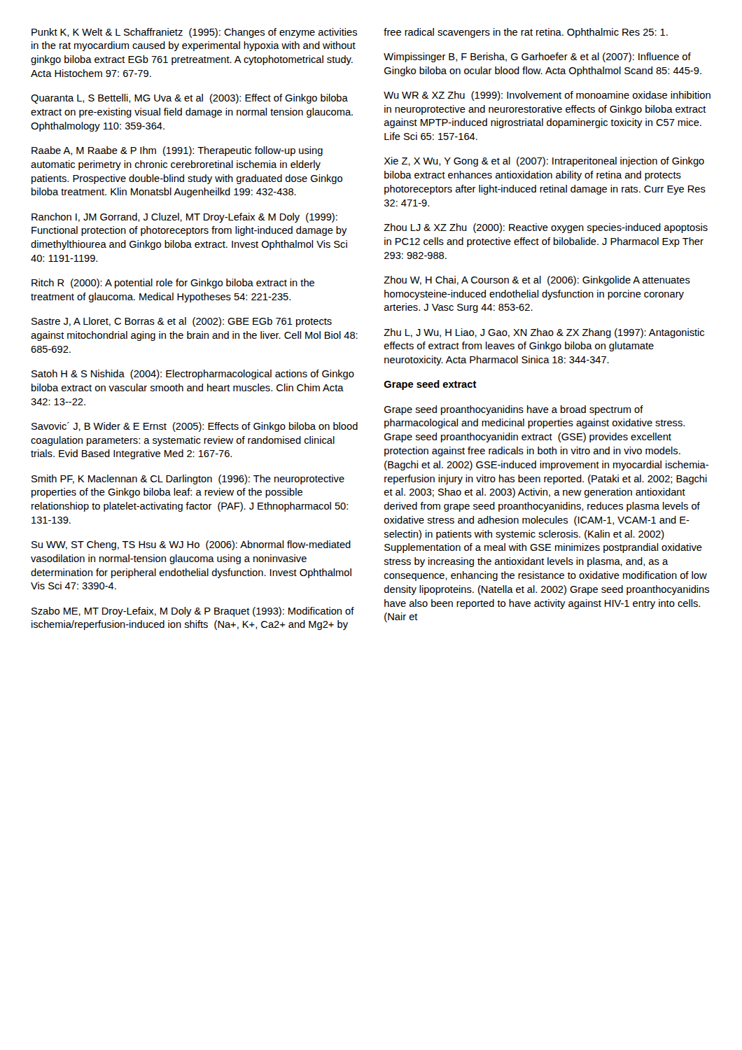Punkt K, K Welt & L Schaffranietz (1995): Changes of enzyme activities in the rat myocardium caused by experimental hypoxia with and without ginkgo biloba extract EGb 761 pretreatment. A cytophotometrical study. Acta Histochem 97: 67-79.
Quaranta L, S Bettelli, MG Uva & et al (2003): Effect of Ginkgo biloba extract on pre-existing visual field damage in normal tension glaucoma. Ophthalmology 110: 359-364.
Raabe A, M Raabe & P Ihm (1991): Therapeutic follow-up using automatic perimetry in chronic cerebroretinal ischemia in elderly patients. Prospective double-blind study with graduated dose Ginkgo biloba treatment. Klin Monatsbl Augenheilkd 199: 432-438.
Ranchon I, JM Gorrand, J Cluzel, MT Droy-Lefaix & M Doly (1999): Functional protection of photoreceptors from light-induced damage by dimethylthiourea and Ginkgo biloba extract. Invest Ophthalmol Vis Sci 40: 1191-1199.
Ritch R (2000): A potential role for Ginkgo biloba extract in the treatment of glaucoma. Medical Hypotheses 54: 221-235.
Sastre J, A Lloret, C Borras & et al (2002): GBE EGb 761 protects against mitochondrial aging in the brain and in the liver. Cell Mol Biol 48: 685-692.
Satoh H & S Nishida (2004): Electropharmacological actions of Ginkgo biloba extract on vascular smooth and heart muscles. Clin Chim Acta 342: 13--22.
Savovic´ J, B Wider & E Ernst (2005): Effects of Ginkgo biloba on blood coagulation parameters: a systematic review of randomised clinical trials. Evid Based Integrative Med 2: 167-76.
Smith PF, K Maclennan & CL Darlington (1996): The neuroprotective properties of the Ginkgo biloba leaf: a review of the possible relationshiop to platelet-activating factor (PAF). J Ethnopharmacol 50: 131-139.
Su WW, ST Cheng, TS Hsu & WJ Ho (2006): Abnormal flow-mediated vasodilation in normal-tension glaucoma using a noninvasive determination for peripheral endothelial dysfunction. Invest Ophthalmol Vis Sci 47: 3390-4.
Szabo ME, MT Droy-Lefaix, M Doly & P Braquet (1993): Modification of ischemia/reperfusion-induced ion shifts (Na+, K+, Ca2+ and Mg2+ by free radical scavengers in the rat retina. Ophthalmic Res 25: 1.
Wimpissinger B, F Berisha, G Garhoefer & et al (2007): Influence of Gingko biloba on ocular blood flow. Acta Ophthalmol Scand 85: 445-9.
Wu WR & XZ Zhu (1999): Involvement of monoamine oxidase inhibition in neuroprotective and neurorestorative effects of Ginkgo biloba extract against MPTP-induced nigrostriatal dopaminergic toxicity in C57 mice. Life Sci 65: 157-164.
Xie Z, X Wu, Y Gong & et al (2007): Intraperitoneal injection of Ginkgo biloba extract enhances antioxidation ability of retina and protects photoreceptors after light-induced retinal damage in rats. Curr Eye Res 32: 471-9.
Zhou LJ & XZ Zhu (2000): Reactive oxygen species-induced apoptosis in PC12 cells and protective effect of bilobalide. J Pharmacol Exp Ther 293: 982-988.
Zhou W, H Chai, A Courson & et al (2006): Ginkgolide A attenuates homocysteine-induced endothelial dysfunction in porcine coronary arteries. J Vasc Surg 44: 853-62.
Zhu L, J Wu, H Liao, J Gao, XN Zhao & ZX Zhang (1997): Antagonistic effects of extract from leaves of Ginkgo biloba on glutamate neurotoxicity. Acta Pharmacol Sinica 18: 344-347.
Grape seed extract
Grape seed proanthocyanidins have a broad spectrum of pharmacological and medicinal properties against oxidative stress. Grape seed proanthocyanidin extract (GSE) provides excellent protection against free radicals in both in vitro and in vivo models. (Bagchi et al. 2002) GSE-induced improvement in myocardial ischemia-reperfusion injury in vitro has been reported. (Pataki et al. 2002; Bagchi et al. 2003; Shao et al. 2003) Activin, a new generation antioxidant derived from grape seed proanthocyanidins, reduces plasma levels of oxidative stress and adhesion molecules (ICAM-1, VCAM-1 and E-selectin) in patients with systemic sclerosis. (Kalin et al. 2002) Supplementation of a meal with GSE minimizes postprandial oxidative stress by increasing the antioxidant levels in plasma, and, as a consequence, enhancing the resistance to oxidative modification of low density lipoproteins. (Natella et al. 2002) Grape seed proanthocyanidins have also been reported to have activity against HIV-1 entry into cells. (Nair et